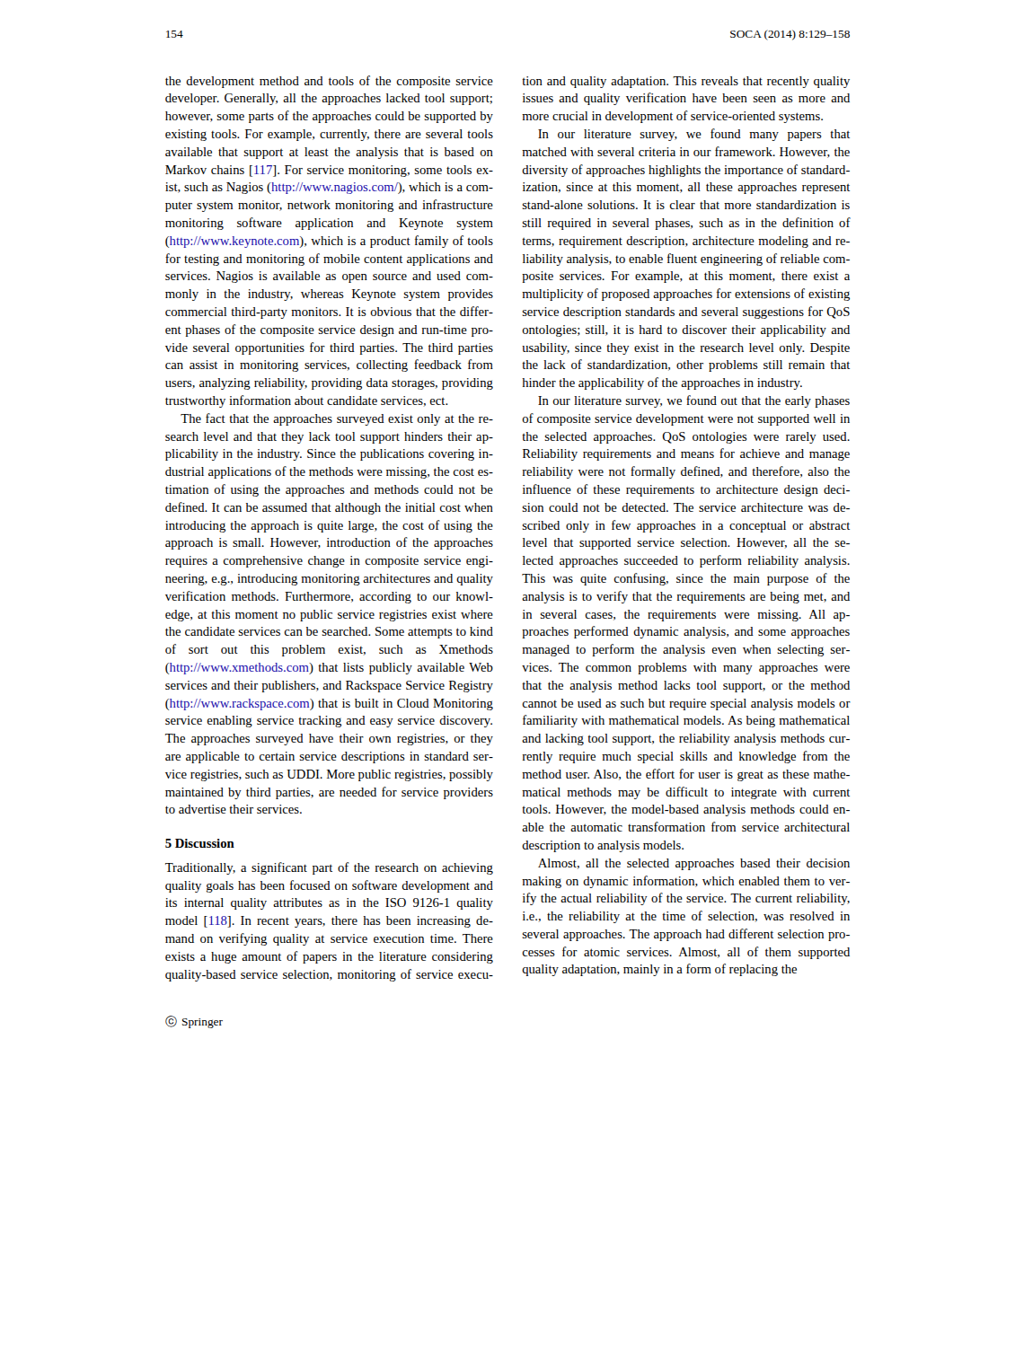154 SOCA (2014) 8:129–158
the development method and tools of the composite service developer. Generally, all the approaches lacked tool support; however, some parts of the approaches could be supported by existing tools. For example, currently, there are several tools available that support at least the analysis that is based on Markov chains [117]. For service monitoring, some tools exist, such as Nagios (http://www.nagios.com/), which is a computer system monitor, network monitoring and infrastructure monitoring software application and Keynote system (http://www.keynote.com), which is a product family of tools for testing and monitoring of mobile content applications and services. Nagios is available as open source and used commonly in the industry, whereas Keynote system provides commercial third-party monitors. It is obvious that the different phases of the composite service design and run-time provide several opportunities for third parties. The third parties can assist in monitoring services, collecting feedback from users, analyzing reliability, providing data storages, providing trustworthy information about candidate services, ect.
The fact that the approaches surveyed exist only at the research level and that they lack tool support hinders their applicability in the industry. Since the publications covering industrial applications of the methods were missing, the cost estimation of using the approaches and methods could not be defined. It can be assumed that although the initial cost when introducing the approach is quite large, the cost of using the approach is small. However, introduction of the approaches requires a comprehensive change in composite service engineering, e.g., introducing monitoring architectures and quality verification methods. Furthermore, according to our knowledge, at this moment no public service registries exist where the candidate services can be searched. Some attempts to kind of sort out this problem exist, such as Xmethods (http://www.xmethods.com) that lists publicly available Web services and their publishers, and Rackspace Service Registry (http://www.rackspace.com) that is built in Cloud Monitoring service enabling service tracking and easy service discovery. The approaches surveyed have their own registries, or they are applicable to certain service descriptions in standard service registries, such as UDDI. More public registries, possibly maintained by third parties, are needed for service providers to advertise their services.
5 Discussion
Traditionally, a significant part of the research on achieving quality goals has been focused on software development and its internal quality attributes as in the ISO 9126-1 quality model [118]. In recent years, there has been increasing demand on verifying quality at service execution time. There exists a huge amount of papers in the literature considering quality-based service selection, monitoring of service execution and quality adaptation. This reveals that recently quality issues and quality verification have been seen as more and more crucial in development of service-oriented systems.
In our literature survey, we found many papers that matched with several criteria in our framework. However, the diversity of approaches highlights the importance of standardization, since at this moment, all these approaches represent stand-alone solutions. It is clear that more standardization is still required in several phases, such as in the definition of terms, requirement description, architecture modeling and reliability analysis, to enable fluent engineering of reliable composite services. For example, at this moment, there exist a multiplicity of proposed approaches for extensions of existing service description standards and several suggestions for QoS ontologies; still, it is hard to discover their applicability and usability, since they exist in the research level only. Despite the lack of standardization, other problems still remain that hinder the applicability of the approaches in industry.
In our literature survey, we found out that the early phases of composite service development were not supported well in the selected approaches. QoS ontologies were rarely used. Reliability requirements and means for achieve and manage reliability were not formally defined, and therefore, also the influence of these requirements to architecture design decision could not be detected. The service architecture was described only in few approaches in a conceptual or abstract level that supported service selection. However, all the selected approaches succeeded to perform reliability analysis. This was quite confusing, since the main purpose of the analysis is to verify that the requirements are being met, and in several cases, the requirements were missing. All approaches performed dynamic analysis, and some approaches managed to perform the analysis even when selecting services. The common problems with many approaches were that the analysis method lacks tool support, or the method cannot be used as such but require special analysis models or familiarity with mathematical models. As being mathematical and lacking tool support, the reliability analysis methods currently require much special skills and knowledge from the method user. Also, the effort for user is great as these mathematical methods may be difficult to integrate with current tools. However, the model-based analysis methods could enable the automatic transformation from service architectural description to analysis models.
Almost, all the selected approaches based their decision making on dynamic information, which enabled them to verify the actual reliability of the service. The current reliability, i.e., the reliability at the time of selection, was resolved in several approaches. The approach had different selection processes for atomic services. Almost, all of them supported quality adaptation, mainly in a form of replacing the
ⓒ Springer